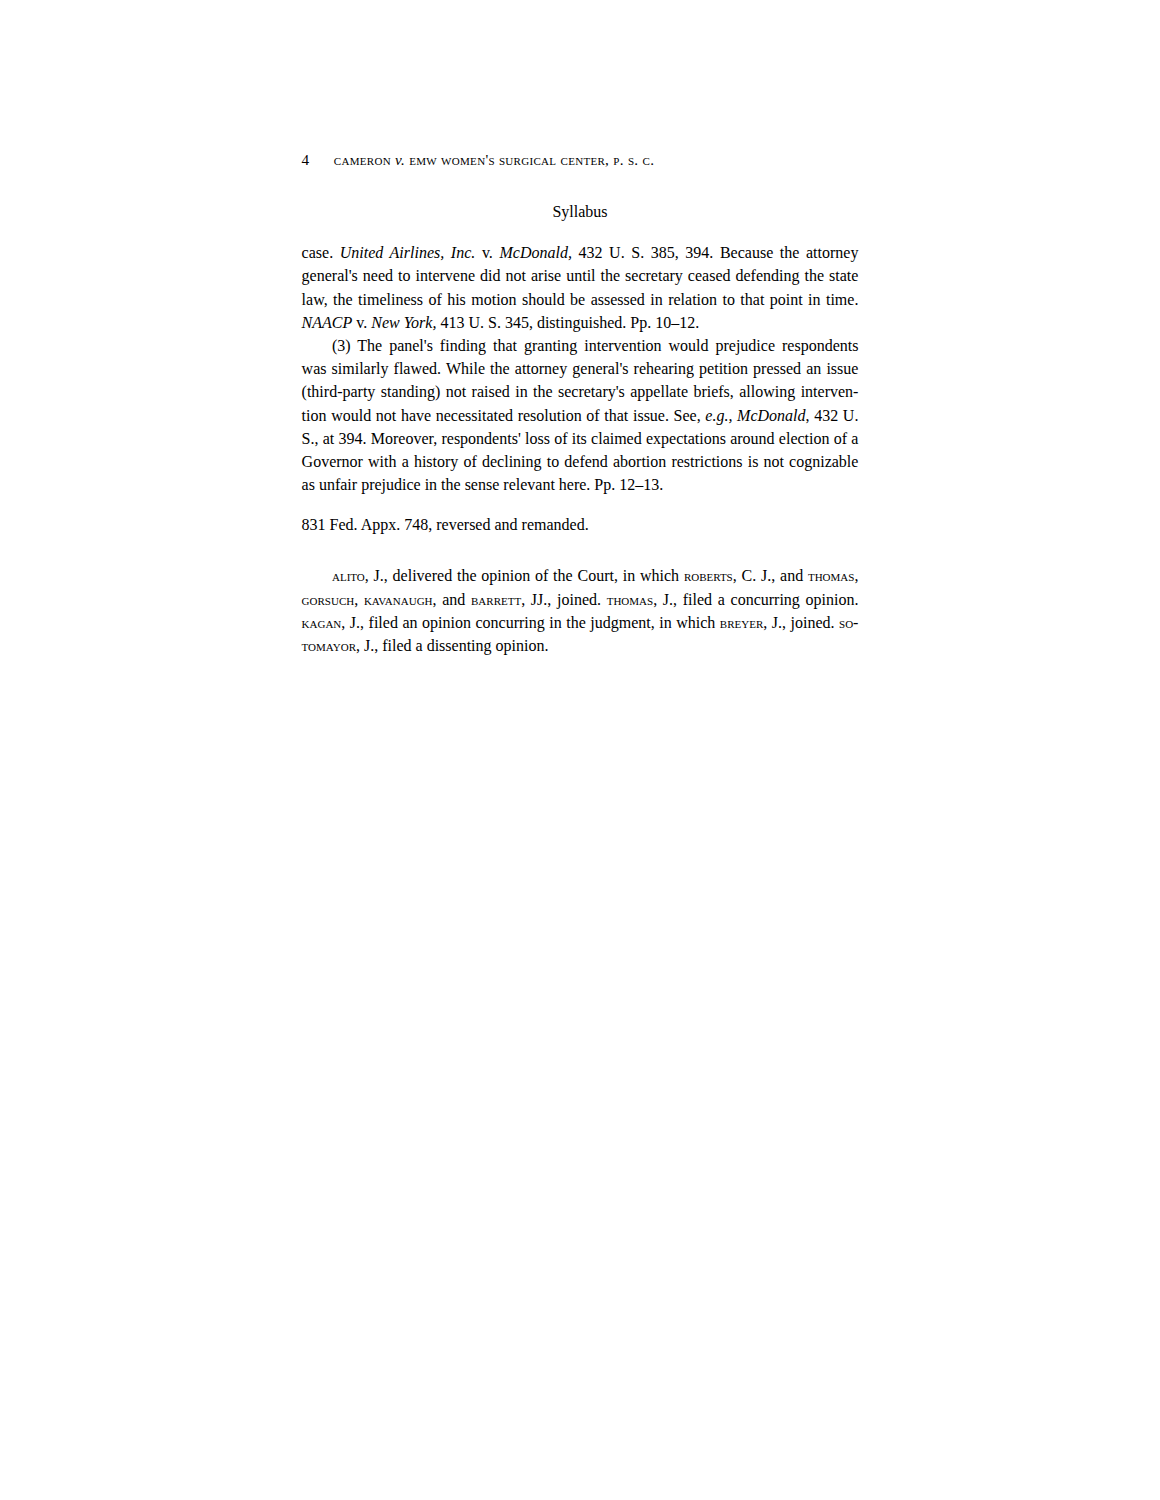4 CAMERON v. EMW WOMEN'S SURGICAL CENTER, P. S. C.
Syllabus
case. United Airlines, Inc. v. McDonald, 432 U. S. 385, 394. Because the attorney general's need to intervene did not arise until the secretary ceased defending the state law, the timeliness of his motion should be assessed in relation to that point in time. NAACP v. New York, 413 U. S. 345, distinguished. Pp. 10–12.
(3) The panel's finding that granting intervention would prejudice respondents was similarly flawed. While the attorney general's rehearing petition pressed an issue (third-party standing) not raised in the secretary's appellate briefs, allowing intervention would not have necessitated resolution of that issue. See, e.g., McDonald, 432 U. S., at 394. Moreover, respondents' loss of its claimed expectations around election of a Governor with a history of declining to defend abortion restrictions is not cognizable as unfair prejudice in the sense relevant here. Pp. 12–13.
831 Fed. Appx. 748, reversed and remanded.
Alito, J., delivered the opinion of the Court, in which Roberts, C. J., and Thomas, Gorsuch, Kavanaugh, and Barrett, JJ., joined. Thomas, J., filed a concurring opinion. Kagan, J., filed an opinion concurring in the judgment, in which Breyer, J., joined. Sotomayor, J., filed a dissenting opinion.